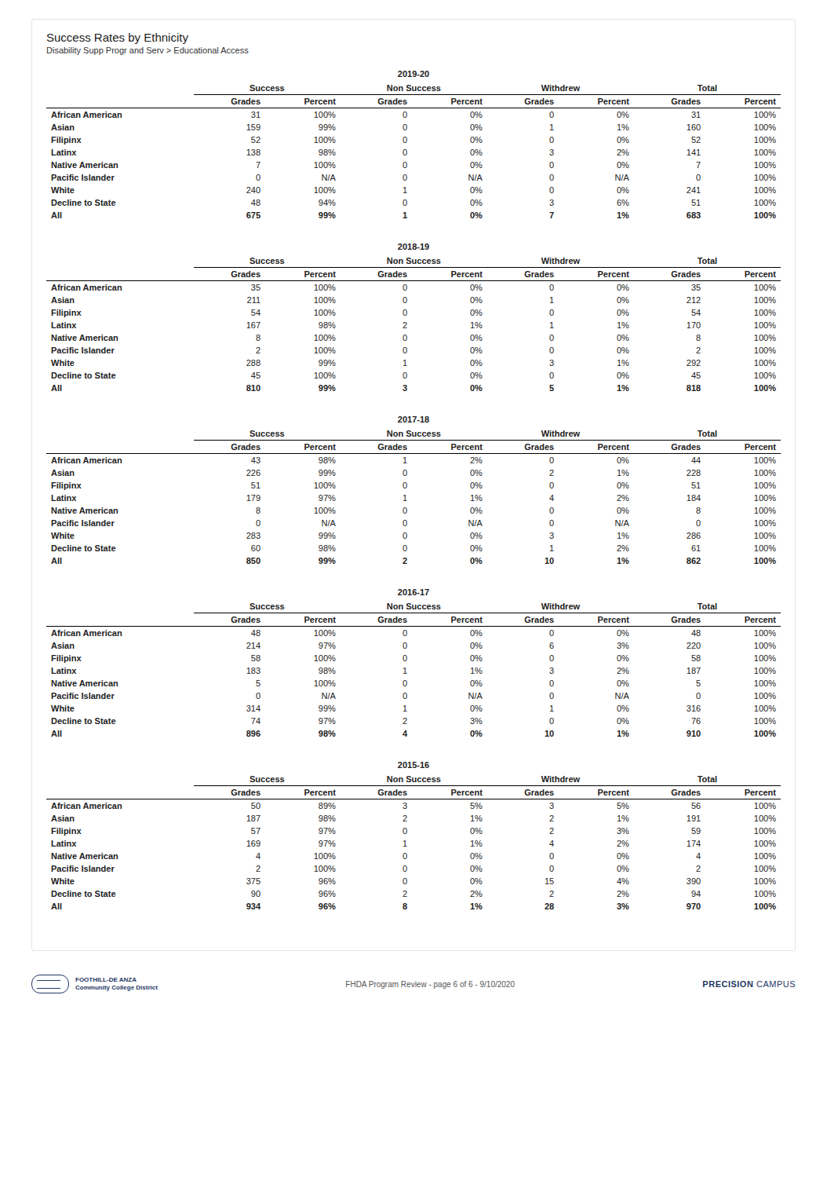Success Rates by Ethnicity
Disability Supp Progr and Serv > Educational Access
2019-20
| | Success | Non Success | Withdrew | Total |
| --- | --- | --- | --- | --- |
| | Grades | Percent | Grades | Percent | Grades | Percent | Grades | Percent |
| African American | 31 | 100% | 0 | 0% | 0 | 0% | 31 | 100% |
| Asian | 159 | 99% | 0 | 0% | 1 | 1% | 160 | 100% |
| Filipinx | 52 | 100% | 0 | 0% | 0 | 0% | 52 | 100% |
| Latinx | 138 | 98% | 0 | 0% | 3 | 2% | 141 | 100% |
| Native American | 7 | 100% | 0 | 0% | 0 | 0% | 7 | 100% |
| Pacific Islander | 0 | N/A | 0 | N/A | 0 | N/A | 0 | 100% |
| White | 240 | 100% | 1 | 0% | 0 | 0% | 241 | 100% |
| Decline to State | 48 | 94% | 0 | 0% | 3 | 6% | 51 | 100% |
| All | 675 | 99% | 1 | 0% | 7 | 1% | 683 | 100% |
2018-19
| | Success | Non Success | Withdrew | Total |
| --- | --- | --- | --- | --- |
| | Grades | Percent | Grades | Percent | Grades | Percent | Grades | Percent |
| African American | 35 | 100% | 0 | 0% | 0 | 0% | 35 | 100% |
| Asian | 211 | 100% | 0 | 0% | 1 | 0% | 212 | 100% |
| Filipinx | 54 | 100% | 0 | 0% | 0 | 0% | 54 | 100% |
| Latinx | 167 | 98% | 2 | 1% | 1 | 1% | 170 | 100% |
| Native American | 8 | 100% | 0 | 0% | 0 | 0% | 8 | 100% |
| Pacific Islander | 2 | 100% | 0 | 0% | 0 | 0% | 2 | 100% |
| White | 288 | 99% | 1 | 0% | 3 | 1% | 292 | 100% |
| Decline to State | 45 | 100% | 0 | 0% | 0 | 0% | 45 | 100% |
| All | 810 | 99% | 3 | 0% | 5 | 1% | 818 | 100% |
2017-18
| | Success | Non Success | Withdrew | Total |
| --- | --- | --- | --- | --- |
| | Grades | Percent | Grades | Percent | Grades | Percent | Grades | Percent |
| African American | 43 | 98% | 1 | 2% | 0 | 0% | 44 | 100% |
| Asian | 226 | 99% | 0 | 0% | 2 | 1% | 228 | 100% |
| Filipinx | 51 | 100% | 0 | 0% | 0 | 0% | 51 | 100% |
| Latinx | 179 | 97% | 1 | 1% | 4 | 2% | 184 | 100% |
| Native American | 8 | 100% | 0 | 0% | 0 | 0% | 8 | 100% |
| Pacific Islander | 0 | N/A | 0 | N/A | 0 | N/A | 0 | 100% |
| White | 283 | 99% | 0 | 0% | 3 | 1% | 286 | 100% |
| Decline to State | 60 | 98% | 0 | 0% | 1 | 2% | 61 | 100% |
| All | 850 | 99% | 2 | 0% | 10 | 1% | 862 | 100% |
2016-17
| | Success | Non Success | Withdrew | Total |
| --- | --- | --- | --- | --- |
| | Grades | Percent | Grades | Percent | Grades | Percent | Grades | Percent |
| African American | 48 | 100% | 0 | 0% | 0 | 0% | 48 | 100% |
| Asian | 214 | 97% | 0 | 0% | 6 | 3% | 220 | 100% |
| Filipinx | 58 | 100% | 0 | 0% | 0 | 0% | 58 | 100% |
| Latinx | 183 | 98% | 1 | 1% | 3 | 2% | 187 | 100% |
| Native American | 5 | 100% | 0 | 0% | 0 | 0% | 5 | 100% |
| Pacific Islander | 0 | N/A | 0 | N/A | 0 | N/A | 0 | 100% |
| White | 314 | 99% | 1 | 0% | 1 | 0% | 316 | 100% |
| Decline to State | 74 | 97% | 2 | 3% | 0 | 0% | 76 | 100% |
| All | 896 | 98% | 4 | 0% | 10 | 1% | 910 | 100% |
2015-16
| | Success | Non Success | Withdrew | Total |
| --- | --- | --- | --- | --- |
| | Grades | Percent | Grades | Percent | Grades | Percent | Grades | Percent |
| African American | 50 | 89% | 3 | 5% | 3 | 5% | 56 | 100% |
| Asian | 187 | 98% | 2 | 1% | 2 | 1% | 191 | 100% |
| Filipinx | 57 | 97% | 0 | 0% | 2 | 3% | 59 | 100% |
| Latinx | 169 | 97% | 1 | 1% | 4 | 2% | 174 | 100% |
| Native American | 4 | 100% | 0 | 0% | 0 | 0% | 4 | 100% |
| Pacific Islander | 2 | 100% | 0 | 0% | 0 | 0% | 2 | 100% |
| White | 375 | 96% | 0 | 0% | 15 | 4% | 390 | 100% |
| Decline to State | 90 | 96% | 2 | 2% | 2 | 2% | 94 | 100% |
| All | 934 | 96% | 8 | 1% | 28 | 3% | 970 | 100% |
FOOTHILL-DE ANZA
Community College District
FHDA Program Review - page 6 of 6 - 9/10/2020
PRECISION CAMPUS